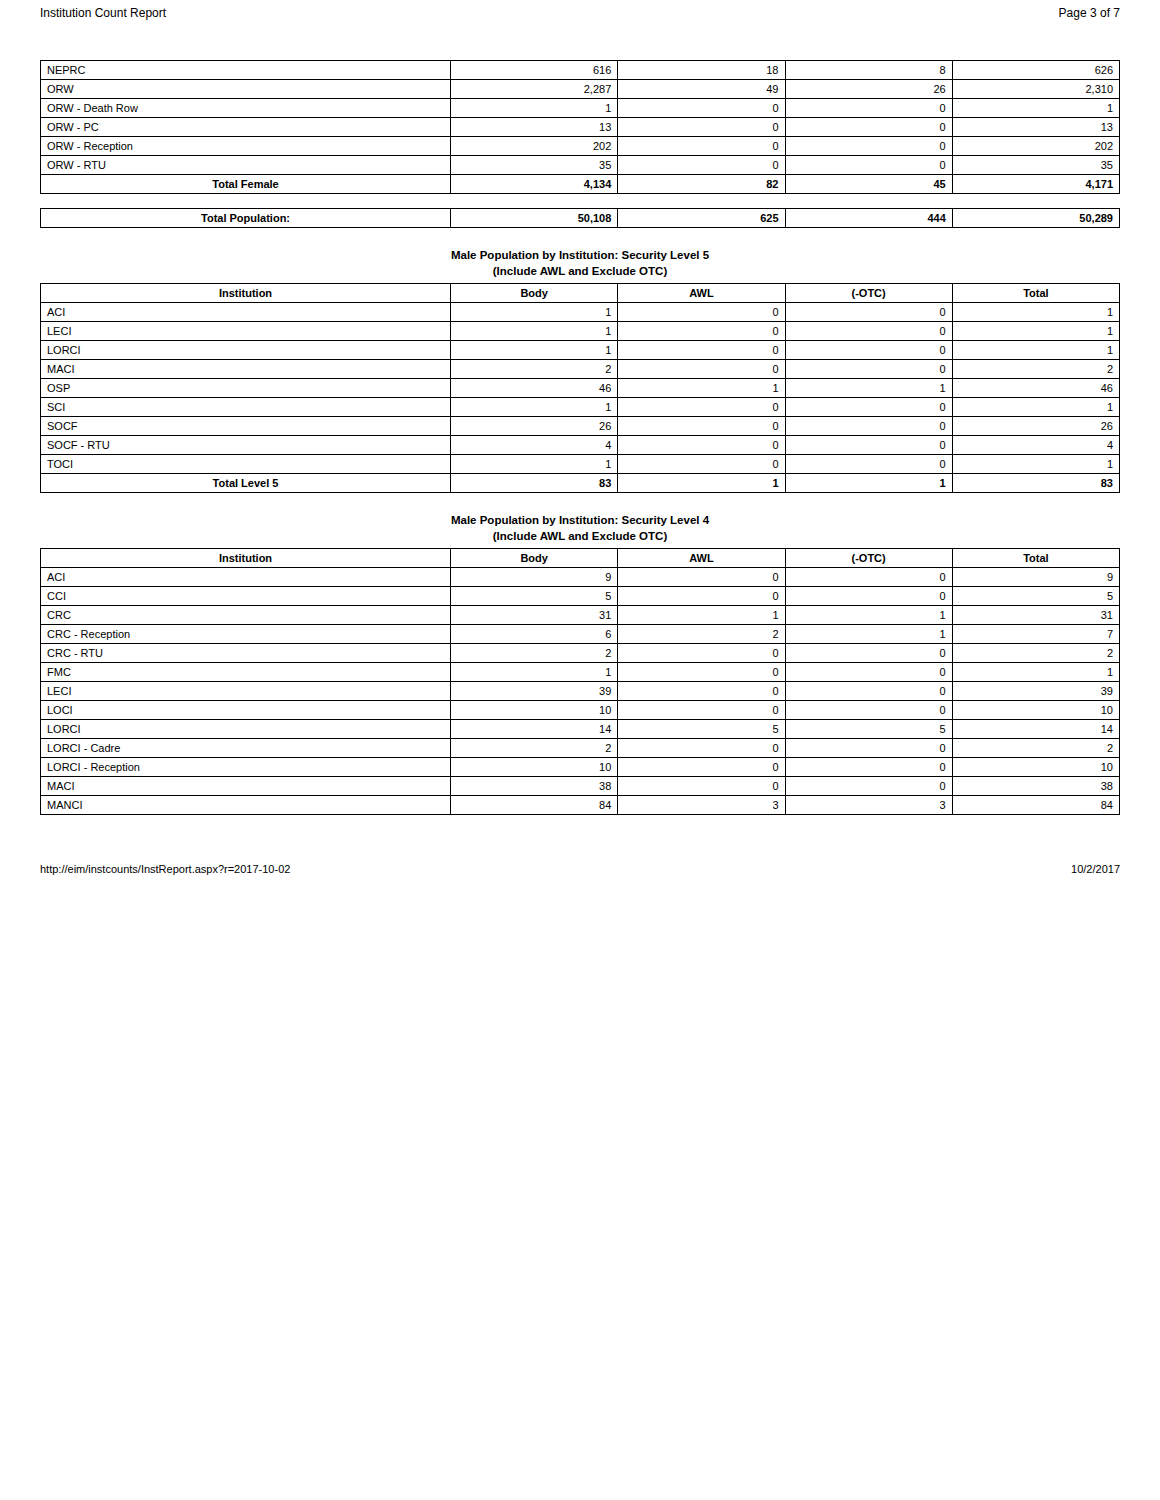Institution Count Report
Page 3 of 7
| NEPRC | 616 | 18 | 8 | 626 |
| ORW | 2,287 | 49 | 26 | 2,310 |
| ORW - Death Row | 1 | 0 | 0 | 1 |
| ORW - PC | 13 | 0 | 0 | 13 |
| ORW - Reception | 202 | 0 | 0 | 202 |
| ORW - RTU | 35 | 0 | 0 | 35 |
| Total Female | 4,134 | 82 | 45 | 4,171 |
| Total Population: | 50,108 | 625 | 444 | 50,289 |
Male Population by Institution: Security Level 5 (Include AWL and Exclude OTC)
| Institution | Body | AWL | (-OTC) | Total |
| --- | --- | --- | --- | --- |
| ACI | 1 | 0 | 0 | 1 |
| LECI | 1 | 0 | 0 | 1 |
| LORCI | 1 | 0 | 0 | 1 |
| MACI | 2 | 0 | 0 | 2 |
| OSP | 46 | 1 | 1 | 46 |
| SCI | 1 | 0 | 0 | 1 |
| SOCF | 26 | 0 | 0 | 26 |
| SOCF - RTU | 4 | 0 | 0 | 4 |
| TOCI | 1 | 0 | 0 | 1 |
| Total Level 5 | 83 | 1 | 1 | 83 |
Male Population by Institution: Security Level 4 (Include AWL and Exclude OTC)
| Institution | Body | AWL | (-OTC) | Total |
| --- | --- | --- | --- | --- |
| ACI | 9 | 0 | 0 | 9 |
| CCI | 5 | 0 | 0 | 5 |
| CRC | 31 | 1 | 1 | 31 |
| CRC - Reception | 6 | 2 | 1 | 7 |
| CRC - RTU | 2 | 0 | 0 | 2 |
| FMC | 1 | 0 | 0 | 1 |
| LECI | 39 | 0 | 0 | 39 |
| LOCI | 10 | 0 | 0 | 10 |
| LORCI | 14 | 5 | 5 | 14 |
| LORCI - Cadre | 2 | 0 | 0 | 2 |
| LORCI - Reception | 10 | 0 | 0 | 10 |
| MACI | 38 | 0 | 0 | 38 |
| MANCI | 84 | 3 | 3 | 84 |
http://eim/instcounts/InstReport.aspx?r=2017-10-02
10/2/2017